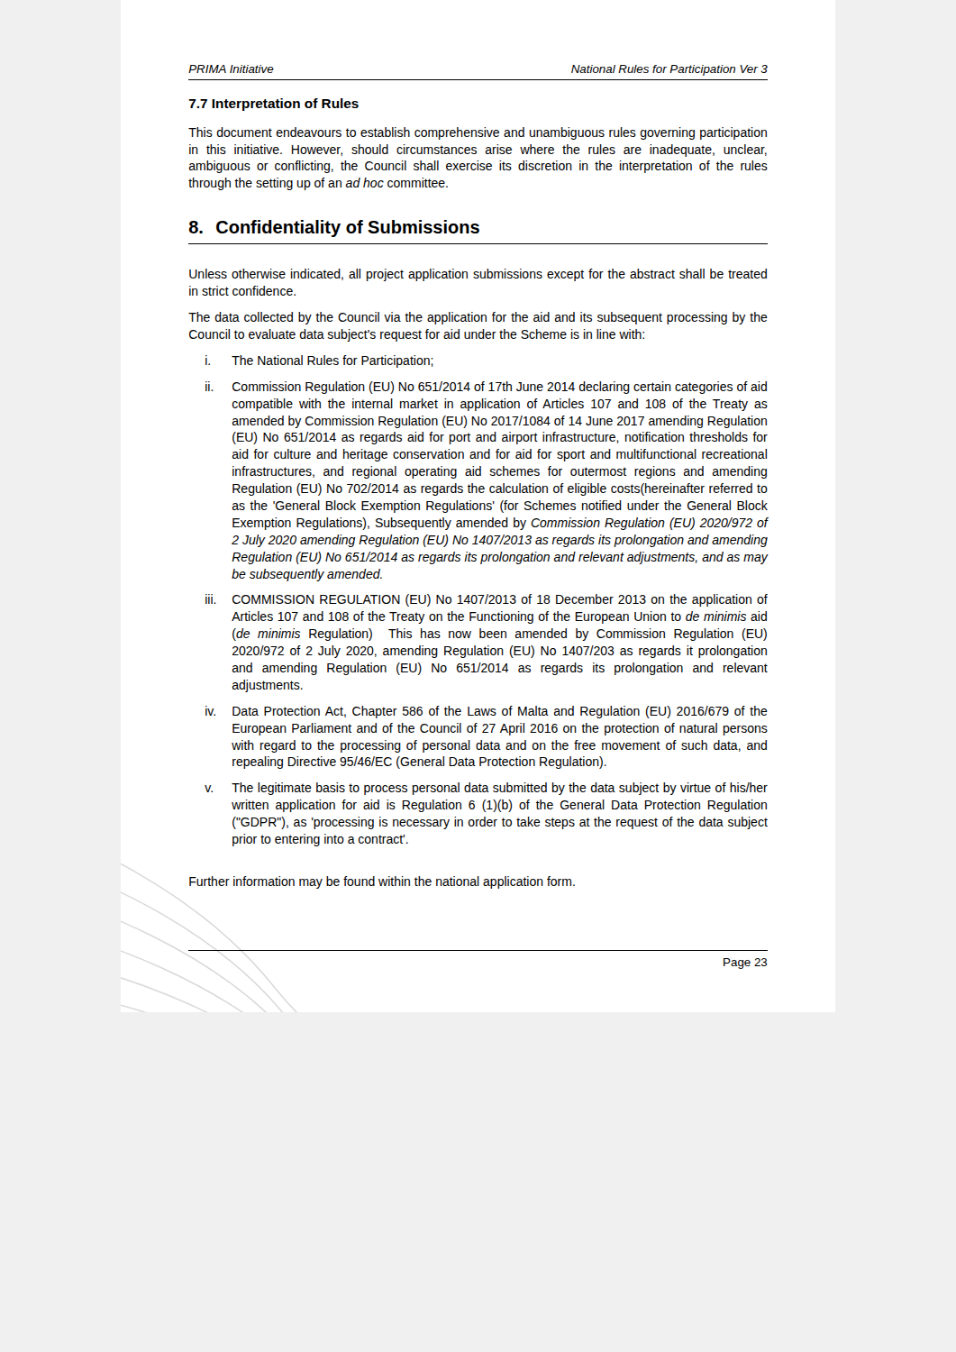PRIMA Initiative
National Rules for Participation Ver 3
7.7 Interpretation of Rules
This document endeavours to establish comprehensive and unambiguous rules governing participation in this initiative. However, should circumstances arise where the rules are inadequate, unclear, ambiguous or conflicting, the Council shall exercise its discretion in the interpretation of the rules through the setting up of an ad hoc committee.
8. Confidentiality of Submissions
Unless otherwise indicated, all project application submissions except for the abstract shall be treated in strict confidence.
The data collected by the Council via the application for the aid and its subsequent processing by the Council to evaluate data subject's request for aid under the Scheme is in line with:
i. The National Rules for Participation;
ii. Commission Regulation (EU) No 651/2014 of 17th June 2014 declaring certain categories of aid compatible with the internal market in application of Articles 107 and 108 of the Treaty as amended by Commission Regulation (EU) No 2017/1084 of 14 June 2017 amending Regulation (EU) No 651/2014 as regards aid for port and airport infrastructure, notification thresholds for aid for culture and heritage conservation and for aid for sport and multifunctional recreational infrastructures, and regional operating aid schemes for outermost regions and amending Regulation (EU) No 702/2014 as regards the calculation of eligible costs(hereinafter referred to as the 'General Block Exemption Regulations' (for Schemes notified under the General Block Exemption Regulations), Subsequently amended by Commission Regulation (EU) 2020/972 of 2 July 2020 amending Regulation (EU) No 1407/2013 as regards its prolongation and amending Regulation (EU) No 651/2014 as regards its prolongation and relevant adjustments, and as may be subsequently amended.
iii. COMMISSION REGULATION (EU) No 1407/2013 of 18 December 2013 on the application of Articles 107 and 108 of the Treaty on the Functioning of the European Union to de minimis aid (de minimis Regulation) This has now been amended by Commission Regulation (EU) 2020/972 of 2 July 2020, amending Regulation (EU) No 1407/203 as regards it prolongation and amending Regulation (EU) No 651/2014 as regards its prolongation and relevant adjustments.
iv. Data Protection Act, Chapter 586 of the Laws of Malta and Regulation (EU) 2016/679 of the European Parliament and of the Council of 27 April 2016 on the protection of natural persons with regard to the processing of personal data and on the free movement of such data, and repealing Directive 95/46/EC (General Data Protection Regulation).
v. The legitimate basis to process personal data submitted by the data subject by virtue of his/her written application for aid is Regulation 6 (1)(b) of the General Data Protection Regulation ("GDPR"), as 'processing is necessary in order to take steps at the request of the data subject prior to entering into a contract'.
Further information may be found within the national application form.
Page 23